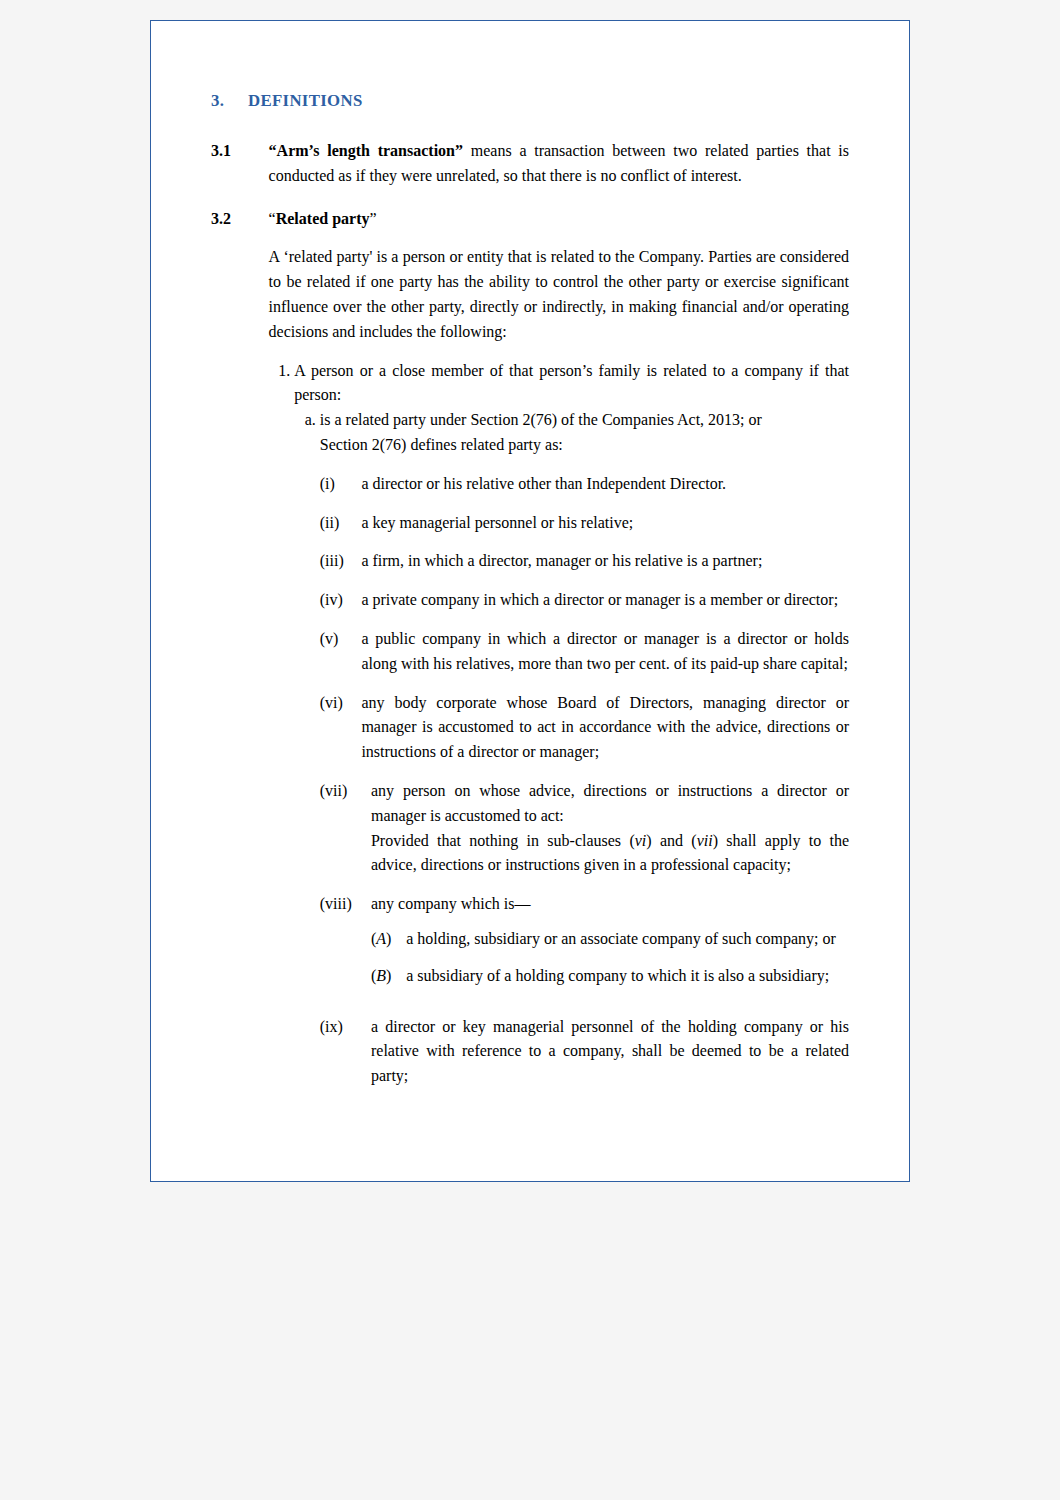3. DEFINITIONS
3.1
“Arm’s length transaction” means a transaction between two related parties that is conducted as if they were unrelated, so that there is no conflict of interest.
3.2
“Related party”
A ‘related party' is a person or entity that is related to the Company. Parties are considered to be related if one party has the ability to control the other party or exercise significant influence over the other party, directly or indirectly, in making financial and/or operating decisions and includes the following:
A person or a close member of that person’s family is related to a company if that person:
is a related party under Section 2(76) of the Companies Act, 2013; or
Section 2(76) defines related party as:
(i) a director or his relative other than Independent Director.
(ii) a key managerial personnel or his relative;
(iii) a firm, in which a director, manager or his relative is a partner;
(iv) a private company in which a director or manager is a member or director;
(v) a public company in which a director or manager is a director or holds along with his relatives, more than two per cent. of its paid-up share capital;
(vi) any body corporate whose Board of Directors, managing director or manager is accustomed to act in accordance with the advice, directions or instructions of a director or manager;
(vii) any person on whose advice, directions or instructions a director or manager is accustomed to act:
Provided that nothing in sub-clauses (vi) and (vii) shall apply to the advice, directions or instructions given in a professional capacity;
(viii) any company which is—
(A) a holding, subsidiary or an associate company of such company; or
(B) a subsidiary of a holding company to which it is also a subsidiary;
(ix) a director or key managerial personnel of the holding company or his relative with reference to a company, shall be deemed to be a related party;